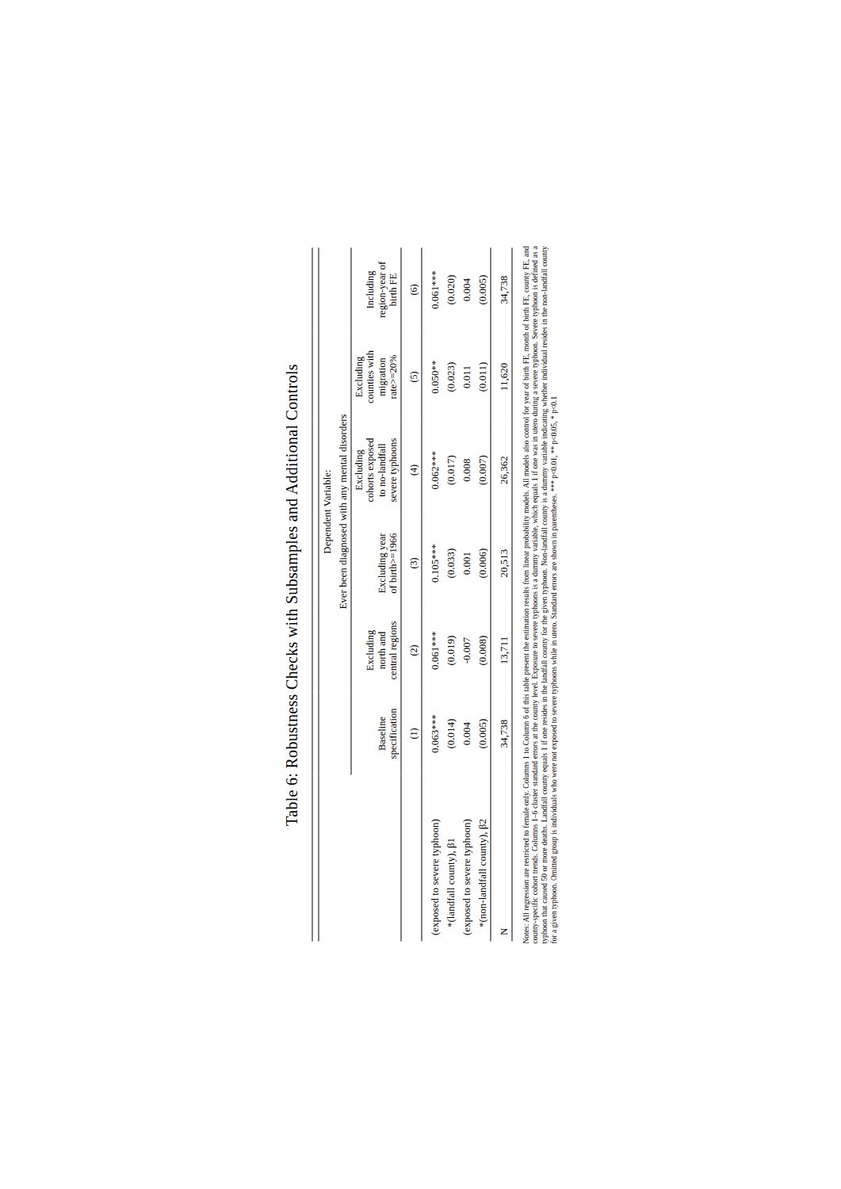Table 6: Robustness Checks with Subsamples and Additional Controls
| | Dependent Variable: |
| | Ever been diagnosed with any mental disorders |
| | Baseline specification | Excluding north and central regions | Excluding year of birth>=1966 | Excluding cohorts exposed to no-landfall severe typhoons | Excluding counties with migration rate>=20% | Including region-year of birth FE |
| | (1) | (2) | (3) | (4) | (5) | (6) |
| (exposed to severe typhoon) | 0.063*** | 0.061*** | 0.105*** | 0.062*** | 0.050** | 0.061*** |
| *(landfall county), β1 | (0.014) | (0.019) | (0.033) | (0.017) | (0.023) | (0.020) |
| (exposed to severe typhoon) | 0.004 | -0.007 | 0.001 | 0.008 | 0.011 | 0.004 |
| *(non-landfall county), β2 | (0.005) | (0.008) | (0.006) | (0.007) | (0.011) | (0.005) |
| N | 34,738 | 13,711 | 20,513 | 26,362 | 11,620 | 34,738 |
Notes: All regression are restricted to female only. Columns 1 to Column 6 of this table present the estimation results from linear probability models. All models also control for year of birth FE, month of birth FE, county FE, and county-specific cohort trends. Columns 1–6 cluster standard errors at the county level. Exposure to severe typhoons is a dummy variable, which equals 1 if one was in utero during a severe typhoon. Severe typhoon is defined as a typhoon that caused 50 or more deaths. Landfall county equals 1 if one resides in the landfall county for the given typhoon. Non-landfall county is a dummy variable indicating whether individual resides in the non-landfall county for a given typhoon. Omitted group is individuals who were not exposed to severe typhoons while in utero. Standard errors are shown in parentheses. *** p<0.01, ** p<0.05, * p<0.1